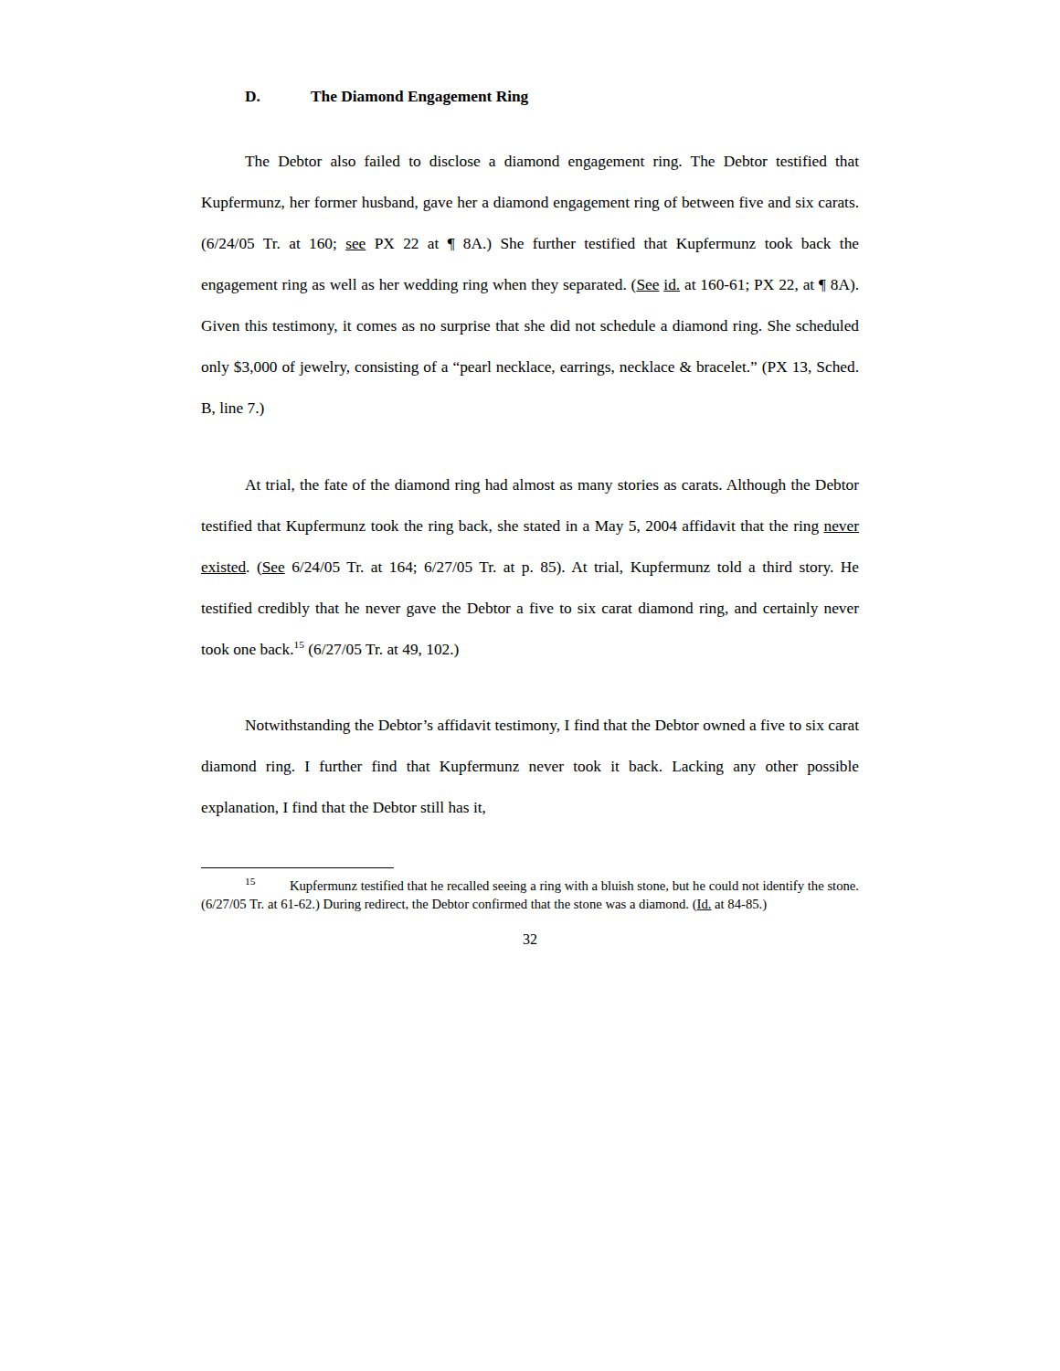D. The Diamond Engagement Ring
The Debtor also failed to disclose a diamond engagement ring. The Debtor testified that Kupfermunz, her former husband, gave her a diamond engagement ring of between five and six carats. (6/24/05 Tr. at 160; see PX 22 at ¶ 8A.) She further testified that Kupfermunz took back the engagement ring as well as her wedding ring when they separated. (See id. at 160-61; PX 22, at ¶ 8A). Given this testimony, it comes as no surprise that she did not schedule a diamond ring. She scheduled only $3,000 of jewelry, consisting of a “pearl necklace, earrings, necklace & bracelet.” (PX 13, Sched. B, line 7.)
At trial, the fate of the diamond ring had almost as many stories as carats. Although the Debtor testified that Kupfermunz took the ring back, she stated in a May 5, 2004 affidavit that the ring never existed. (See 6/24/05 Tr. at 164; 6/27/05 Tr. at p. 85). At trial, Kupfermunz told a third story. He testified credibly that he never gave the Debtor a five to six carat diamond ring, and certainly never took one back.15 (6/27/05 Tr. at 49, 102.)
Notwithstanding the Debtor’s affidavit testimony, I find that the Debtor owned a five to six carat diamond ring. I further find that Kupfermunz never took it back. Lacking any other possible explanation, I find that the Debtor still has it,
15 Kupfermunz testified that he recalled seeing a ring with a bluish stone, but he could not identify the stone. (6/27/05 Tr. at 61-62.) During redirect, the Debtor confirmed that the stone was a diamond. (Id. at 84-85.)
32